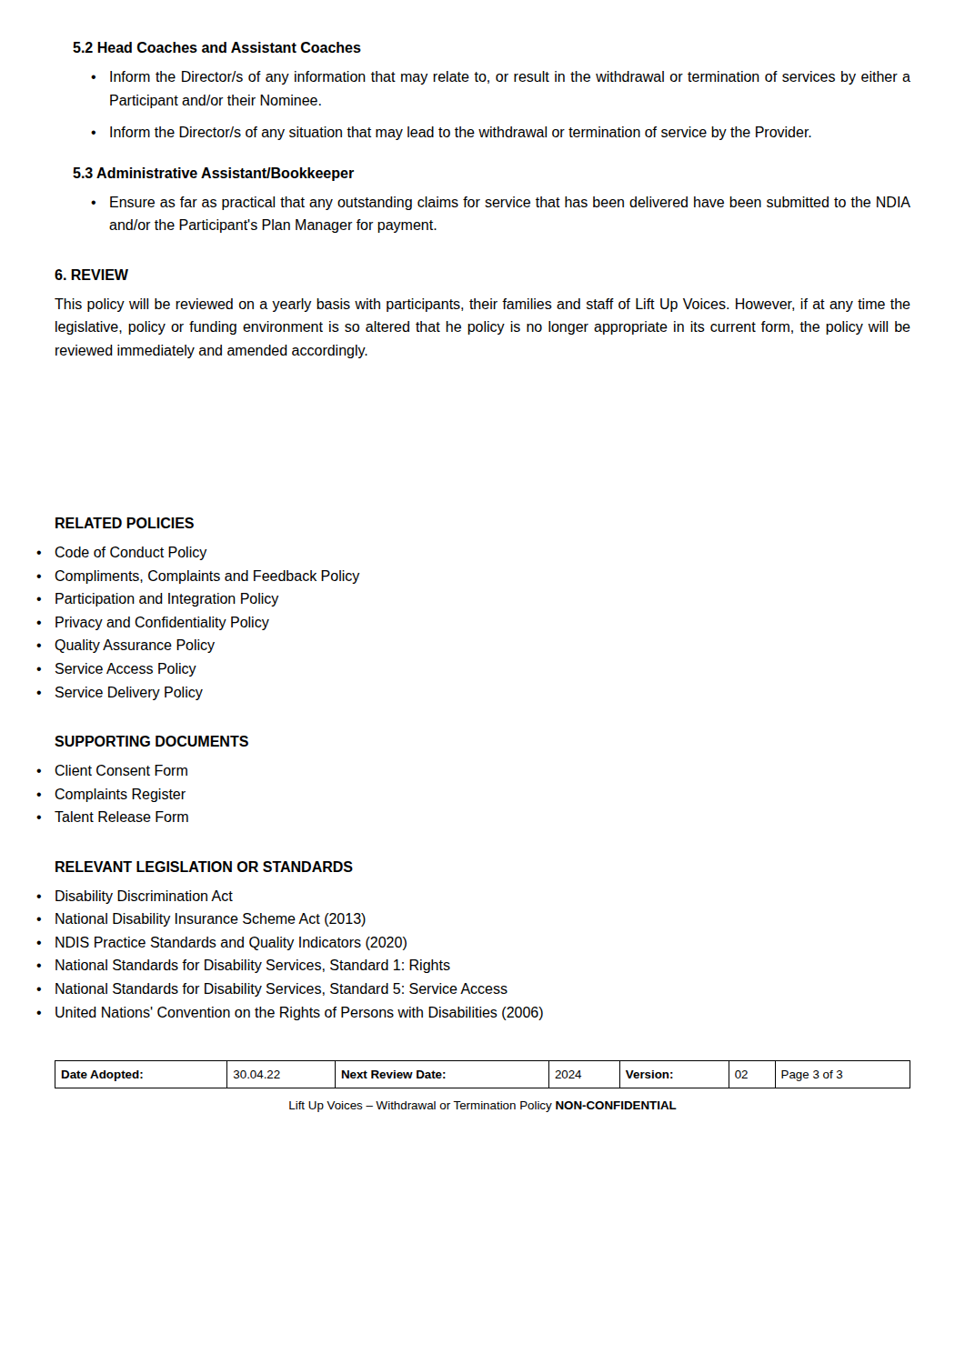5.2 Head Coaches and Assistant Coaches
Inform the Director/s of any information that may relate to, or result in the withdrawal or termination of services by either a Participant and/or their Nominee.
Inform the Director/s of any situation that may lead to the withdrawal or termination of service by the Provider.
5.3 Administrative Assistant/Bookkeeper
Ensure as far as practical that any outstanding claims for service that has been delivered have been submitted to the NDIA and/or the Participant's Plan Manager for payment.
6. REVIEW
This policy will be reviewed on a yearly basis with participants, their families and staff of Lift Up Voices. However, if at any time the legislative, policy or funding environment is so altered that he policy is no longer appropriate in its current form, the policy will be reviewed immediately and amended accordingly.
RELATED POLICIES
Code of Conduct Policy
Compliments, Complaints and Feedback Policy
Participation and Integration Policy
Privacy and Confidentiality Policy
Quality Assurance Policy
Service Access Policy
Service Delivery Policy
SUPPORTING DOCUMENTS
Client Consent Form
Complaints Register
Talent Release Form
RELEVANT LEGISLATION OR STANDARDS
Disability Discrimination Act
National Disability Insurance Scheme Act (2013)
NDIS Practice Standards and Quality Indicators (2020)
National Standards for Disability Services, Standard 1: Rights
National Standards for Disability Services, Standard 5: Service Access
United Nations' Convention on the Rights of Persons with Disabilities (2006)
| Date Adopted: | 30.04.22 | Next Review Date: | 2024 | Version: | 02 | Page 3 of 3 |
Lift Up Voices – Withdrawal or Termination Policy NON-CONFIDENTIAL